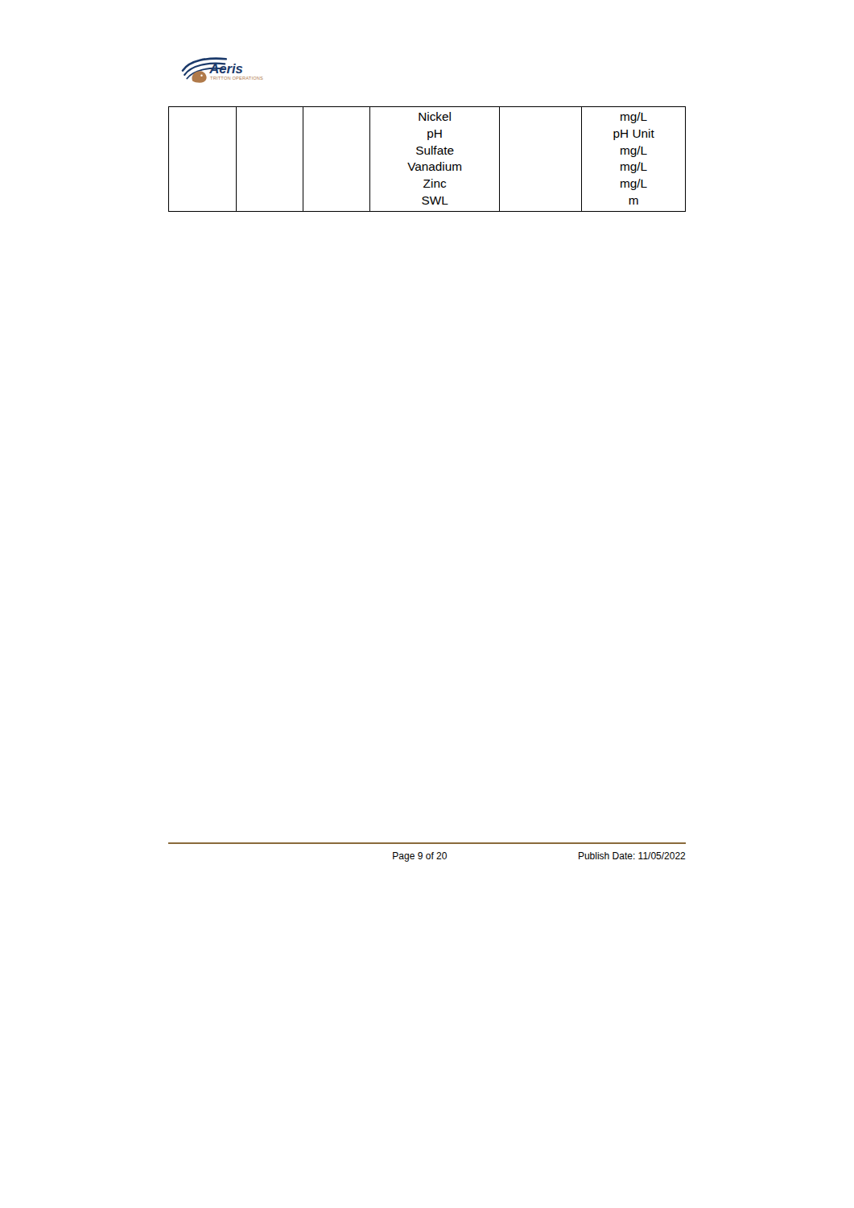Aeris TRITTON OPERATIONS
| | | | Nickel pH Sulfate Vanadium Zinc SWL | | mg/L pH Unit mg/L mg/L mg/L m |
Page 9 of 20
Publish Date: 11/05/2022